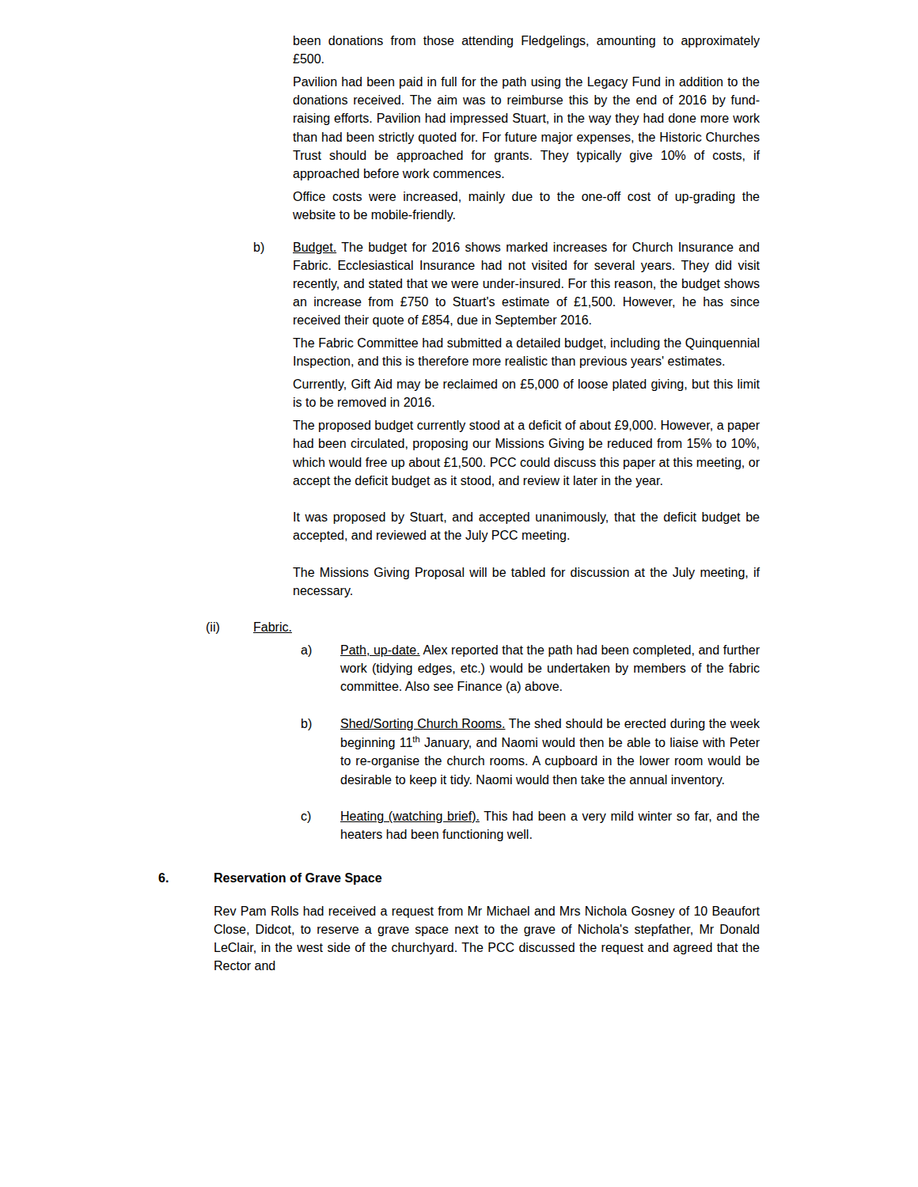been donations from those attending Fledgelings, amounting to approximately £500.
Pavilion had been paid in full for the path using the Legacy Fund in addition to the donations received. The aim was to reimburse this by the end of 2016 by fund-raising efforts. Pavilion had impressed Stuart, in the way they had done more work than had been strictly quoted for. For future major expenses, the Historic Churches Trust should be approached for grants. They typically give 10% of costs, if approached before work commences.
Office costs were increased, mainly due to the one-off cost of up-grading the website to be mobile-friendly.
b)
Budget. The budget for 2016 shows marked increases for Church Insurance and Fabric. Ecclesiastical Insurance had not visited for several years. They did visit recently, and stated that we were under-insured. For this reason, the budget shows an increase from £750 to Stuart's estimate of £1,500. However, he has since received their quote of £854, due in September 2016.
The Fabric Committee had submitted a detailed budget, including the Quinquennial Inspection, and this is therefore more realistic than previous years' estimates.
Currently, Gift Aid may be reclaimed on £5,000 of loose plated giving, but this limit is to be removed in 2016.
The proposed budget currently stood at a deficit of about £9,000. However, a paper had been circulated, proposing our Missions Giving be reduced from 15% to 10%, which would free up about £1,500. PCC could discuss this paper at this meeting, or accept the deficit budget as it stood, and review it later in the year.
It was proposed by Stuart, and accepted unanimously, that the deficit budget be accepted, and reviewed at the July PCC meeting.
The Missions Giving Proposal will be tabled for discussion at the July meeting, if necessary.
(ii)
Fabric.
a)
Path, up-date. Alex reported that the path had been completed, and further work (tidying edges, etc.) would be undertaken by members of the fabric committee. Also see Finance (a) above.
b)
Shed/Sorting Church Rooms. The shed should be erected during the week beginning 11th January, and Naomi would then be able to liaise with Peter to re-organise the church rooms. A cupboard in the lower room would be desirable to keep it tidy. Naomi would then take the annual inventory.
c)
Heating (watching brief). This had been a very mild winter so far, and the heaters had been functioning well.
6.
Reservation of Grave Space
Rev Pam Rolls had received a request from Mr Michael and Mrs Nichola Gosney of 10 Beaufort Close, Didcot, to reserve a grave space next to the grave of Nichola's stepfather, Mr Donald LeClair, in the west side of the churchyard. The PCC discussed the request and agreed that the Rector and